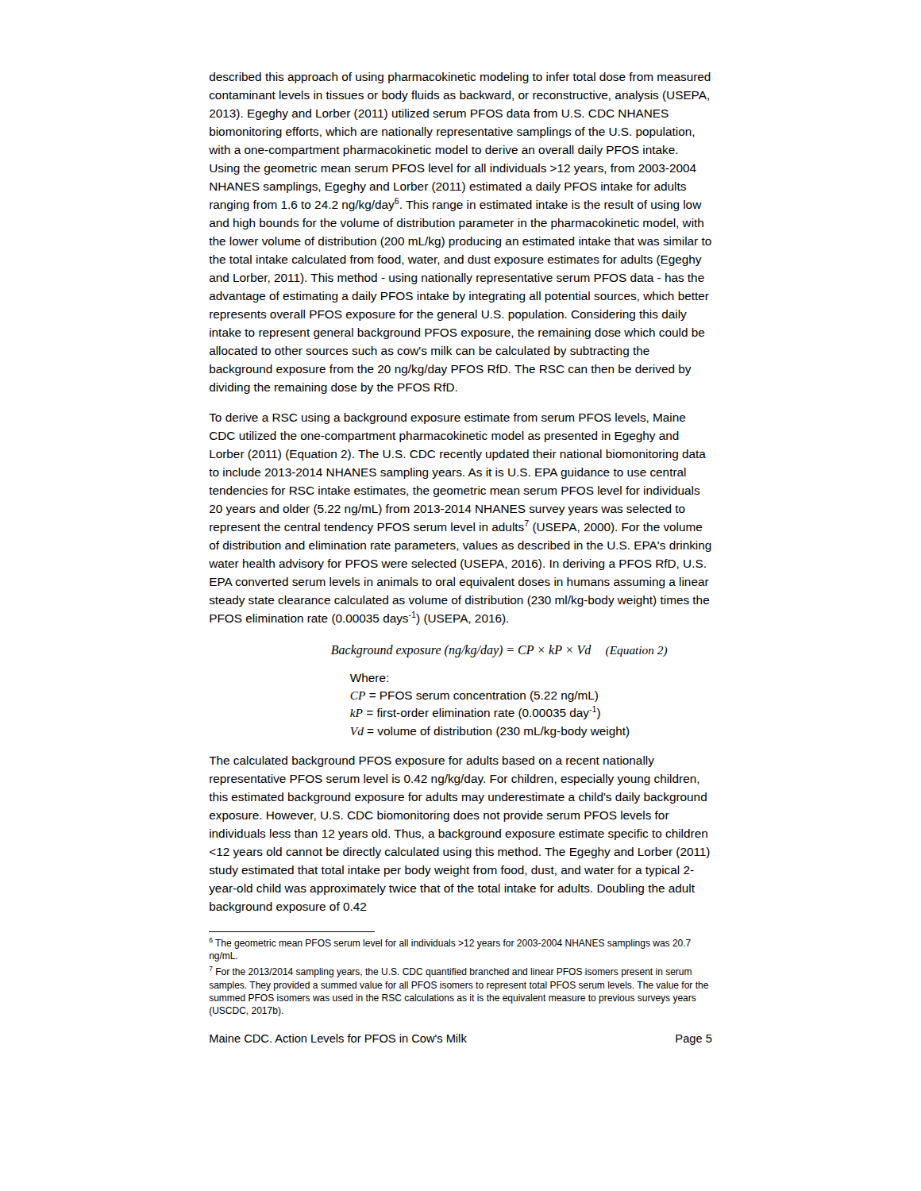described this approach of using pharmacokinetic modeling to infer total dose from measured contaminant levels in tissues or body fluids as backward, or reconstructive, analysis (USEPA, 2013). Egeghy and Lorber (2011) utilized serum PFOS data from U.S. CDC NHANES biomonitoring efforts, which are nationally representative samplings of the U.S. population, with a one-compartment pharmacokinetic model to derive an overall daily PFOS intake. Using the geometric mean serum PFOS level for all individuals >12 years, from 2003-2004 NHANES samplings, Egeghy and Lorber (2011) estimated a daily PFOS intake for adults ranging from 1.6 to 24.2 ng/kg/day6. This range in estimated intake is the result of using low and high bounds for the volume of distribution parameter in the pharmacokinetic model, with the lower volume of distribution (200 mL/kg) producing an estimated intake that was similar to the total intake calculated from food, water, and dust exposure estimates for adults (Egeghy and Lorber, 2011). This method - using nationally representative serum PFOS data - has the advantage of estimating a daily PFOS intake by integrating all potential sources, which better represents overall PFOS exposure for the general U.S. population. Considering this daily intake to represent general background PFOS exposure, the remaining dose which could be allocated to other sources such as cow's milk can be calculated by subtracting the background exposure from the 20 ng/kg/day PFOS RfD. The RSC can then be derived by dividing the remaining dose by the PFOS RfD.
To derive a RSC using a background exposure estimate from serum PFOS levels, Maine CDC utilized the one-compartment pharmacokinetic model as presented in Egeghy and Lorber (2011) (Equation 2). The U.S. CDC recently updated their national biomonitoring data to include 2013-2014 NHANES sampling years. As it is U.S. EPA guidance to use central tendencies for RSC intake estimates, the geometric mean serum PFOS level for individuals 20 years and older (5.22 ng/mL) from 2013-2014 NHANES survey years was selected to represent the central tendency PFOS serum level in adults7 (USEPA, 2000). For the volume of distribution and elimination rate parameters, values as described in the U.S. EPA's drinking water health advisory for PFOS were selected (USEPA, 2016). In deriving a PFOS RfD, U.S. EPA converted serum levels in animals to oral equivalent doses in humans assuming a linear steady state clearance calculated as volume of distribution (230 ml/kg-body weight) times the PFOS elimination rate (0.00035 days-1) (USEPA, 2016).
Background exposure (ng/kg/day) = CP × kP × Vd(Equation 2)
Where:
CP = PFOS serum concentration (5.22 ng/mL)
kP = first-order elimination rate (0.00035 day-1)
Vd = volume of distribution (230 mL/kg-body weight)
The calculated background PFOS exposure for adults based on a recent nationally representative PFOS serum level is 0.42 ng/kg/day. For children, especially young children, this estimated background exposure for adults may underestimate a child's daily background exposure. However, U.S. CDC biomonitoring does not provide serum PFOS levels for individuals less than 12 years old. Thus, a background exposure estimate specific to children <12 years old cannot be directly calculated using this method. The Egeghy and Lorber (2011) study estimated that total intake per body weight from food, dust, and water for a typical 2-year-old child was approximately twice that of the total intake for adults. Doubling the adult background exposure of 0.42
6 The geometric mean PFOS serum level for all individuals >12 years for 2003-2004 NHANES samplings was 20.7 ng/mL.
7 For the 2013/2014 sampling years, the U.S. CDC quantified branched and linear PFOS isomers present in serum samples. They provided a summed value for all PFOS isomers to represent total PFOS serum levels. The value for the summed PFOS isomers was used in the RSC calculations as it is the equivalent measure to previous surveys years (USCDC, 2017b).
Maine CDC. Action Levels for PFOS in Cow's Milk Page 5